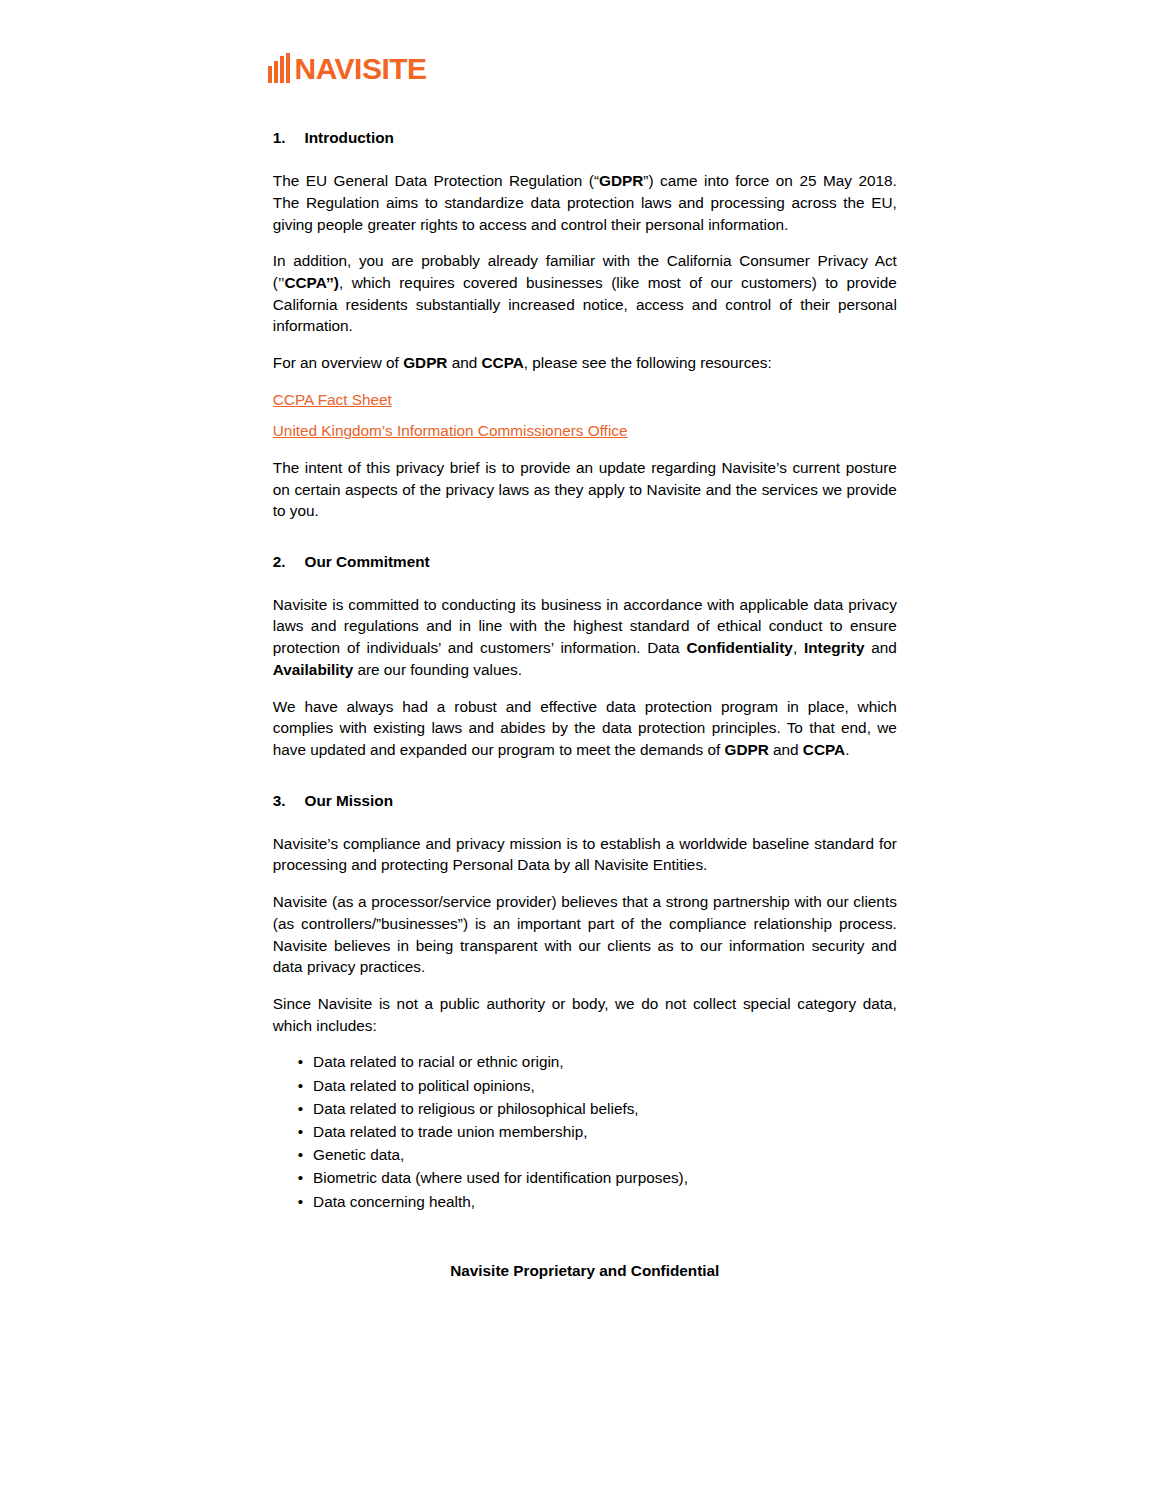NAVISITE
1. Introduction
The EU General Data Protection Regulation (“GDPR”) came into force on 25 May 2018. The Regulation aims to standardize data protection laws and processing across the EU, giving people greater rights to access and control their personal information.
In addition, you are probably already familiar with the California Consumer Privacy Act (’’CCPA’’), which requires covered businesses (like most of our customers) to provide California residents substantially increased notice, access and control of their personal information.
For an overview of GDPR and CCPA, please see the following resources:
CCPA Fact Sheet United Kingdom’s Information Commissioners Office
The intent of this privacy brief is to provide an update regarding Navisite’s current posture on certain aspects of the privacy laws as they apply to Navisite and the services we provide to you.
2. Our Commitment
Navisite is committed to conducting its business in accordance with applicable data privacy laws and regulations and in line with the highest standard of ethical conduct to ensure protection of individuals’ and customers’ information. Data Confidentiality, Integrity and Availability are our founding values.
We have always had a robust and effective data protection program in place, which complies with existing laws and abides by the data protection principles. To that end, we have updated and expanded our program to meet the demands of GDPR and CCPA.
3. Our Mission
Navisite’s compliance and privacy mission is to establish a worldwide baseline standard for processing and protecting Personal Data by all Navisite Entities.
Navisite (as a processor/service provider) believes that a strong partnership with our clients (as controllers/”businesses”) is an important part of the compliance relationship process. Navisite believes in being transparent with our clients as to our information security and data privacy practices.
Since Navisite is not a public authority or body, we do not collect special category data, which includes:
Data related to racial or ethnic origin,
Data related to political opinions,
Data related to religious or philosophical beliefs,
Data related to trade union membership,
Genetic data,
Biometric data (where used for identification purposes),
Data concerning health,
Navisite Proprietary and Confidential